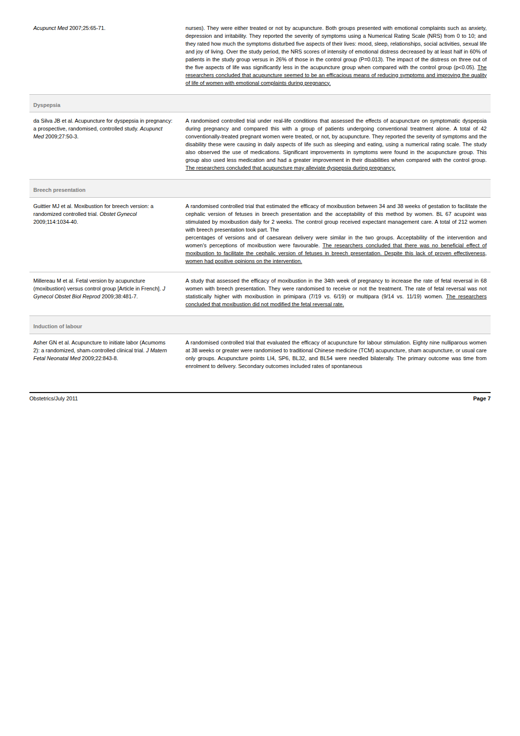| Acupunct Med 2007;25:65-71. | nurses). They were either treated or not by acupuncture. Both groups presented with emotional complaints such as anxiety, depression and irritability. They reported the severity of symptoms using a Numerical Rating Scale (NRS) from 0 to 10; and they rated how much the symptoms disturbed five aspects of their lives: mood, sleep, relationships, social activities, sexual life and joy of living. Over the study period, the NRS scores of intensity of emotional distress decreased by at least half in 60% of patients in the study group versus in 26% of those in the control group (P=0.013). The impact of the distress on three out of the five aspects of life was significantly less in the acupuncture group when compared with the control group (p<0.05). The researchers concluded that acupuncture seemed to be an efficacious means of reducing symptoms and improving the quality of life of women with emotional complaints during pregnancy. |
| Dyspepsia |
| da Silva JB et al. Acupuncture for dyspepsia in pregnancy: a prospective, randomised, controlled study. Acupunct Med 2009;27:50-3. | A randomised controlled trial under real-life conditions that assessed the effects of acupuncture on symptomatic dyspepsia during pregnancy and compared this with a group of patients undergoing conventional treatment alone. A total of 42 conventionally-treated pregnant women were treated, or not, by acupuncture. They reported the severity of symptoms and the disability these were causing in daily aspects of life such as sleeping and eating, using a numerical rating scale. The study also observed the use of medications. Significant improvements in symptoms were found in the acupuncture group. This group also used less medication and had a greater improvement in their disabilities when compared with the control group. The researchers concluded that acupuncture may alleviate dyspepsia during pregnancy. |
| Breech presentation |
| Guittier MJ et al. Moxibustion for breech version: a randomized controlled trial. Obstet Gynecol 2009;114:1034-40. | A randomised controlled trial that estimated the efficacy of moxibustion between 34 and 38 weeks of gestation to facilitate the cephalic version of fetuses in breech presentation and the acceptability of this method by women. BL 67 acupoint was stimulated by moxibustion daily for 2 weeks. The control group received expectant management care. A total of 212 women with breech presentation took part. The percentages of versions and of caesarean delivery were similar in the two groups. Acceptability of the intervention and women's perceptions of moxibustion were favourable. The researchers concluded that there was no beneficial effect of moxibustion to facilitate the cephalic version of fetuses in breech presentation. Despite this lack of proven effectiveness, women had positive opinions on the intervention. |
| Millereau M et al. Fetal version by acupuncture (moxibustion) versus control group [Article in French]. J Gynecol Obstet Biol Reprod 2009;38:481-7. | A study that assessed the efficacy of moxibustion in the 34th week of pregnancy to increase the rate of fetal reversal in 68 women with breech presentation. They were randomised to receive or not the treatment. The rate of fetal reversal was not statistically higher with moxibustion in primipara (7/19 vs. 6/19) or multipara (9/14 vs. 11/19) women. The researchers concluded that moxibustion did not modified the fetal reversal rate. |
| Induction of labour |
| Asher GN et al. Acupuncture to initiate labor (Acumoms 2): a randomized, sham-controlled clinical trial. J Matern Fetal Neonatal Med 2009;22:843-8. | A randomised controlled trial that evaluated the efficacy of acupuncture for labour stimulation. Eighty nine nulliparous women at 38 weeks or greater were randomised to traditional Chinese medicine (TCM) acupuncture, sham acupuncture, or usual care only groups. Acupuncture points LI4, SP6, BL32, and BL54 were needled bilaterally. The primary outcome was time from enrolment to delivery. Secondary outcomes included rates of spontaneous |
Obstetrics/July 2011
Page 7